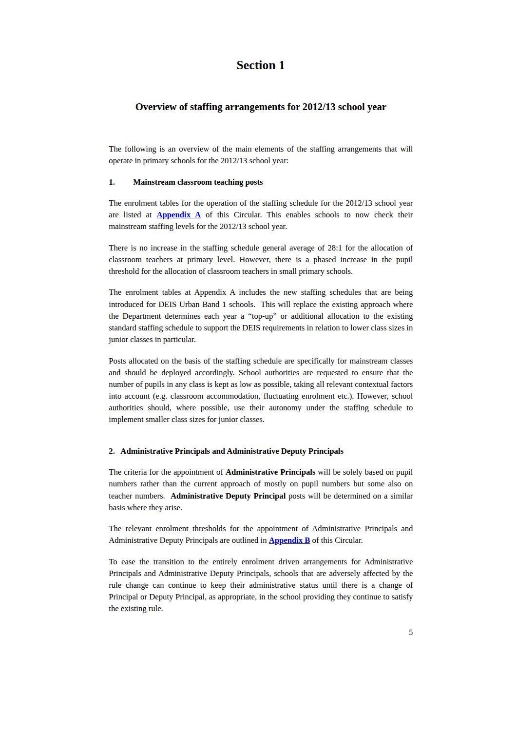Section 1
Overview of staffing arrangements for 2012/13 school year
The following is an overview of the main elements of the staffing arrangements that will operate in primary schools for the 2012/13 school year:
1. Mainstream classroom teaching posts
The enrolment tables for the operation of the staffing schedule for the 2012/13 school year are listed at Appendix A of this Circular. This enables schools to now check their mainstream staffing levels for the 2012/13 school year.
There is no increase in the staffing schedule general average of 28:1 for the allocation of classroom teachers at primary level. However, there is a phased increase in the pupil threshold for the allocation of classroom teachers in small primary schools.
The enrolment tables at Appendix A includes the new staffing schedules that are being introduced for DEIS Urban Band 1 schools. This will replace the existing approach where the Department determines each year a “top-up” or additional allocation to the existing standard staffing schedule to support the DEIS requirements in relation to lower class sizes in junior classes in particular.
Posts allocated on the basis of the staffing schedule are specifically for mainstream classes and should be deployed accordingly. School authorities are requested to ensure that the number of pupils in any class is kept as low as possible, taking all relevant contextual factors into account (e.g. classroom accommodation, fluctuating enrolment etc.). However, school authorities should, where possible, use their autonomy under the staffing schedule to implement smaller class sizes for junior classes.
2. Administrative Principals and Administrative Deputy Principals
The criteria for the appointment of Administrative Principals will be solely based on pupil numbers rather than the current approach of mostly on pupil numbers but some also on teacher numbers. Administrative Deputy Principal posts will be determined on a similar basis where they arise.
The relevant enrolment thresholds for the appointment of Administrative Principals and Administrative Deputy Principals are outlined in Appendix B of this Circular.
To ease the transition to the entirely enrolment driven arrangements for Administrative Principals and Administrative Deputy Principals, schools that are adversely affected by the rule change can continue to keep their administrative status until there is a change of Principal or Deputy Principal, as appropriate, in the school providing they continue to satisfy the existing rule.
5